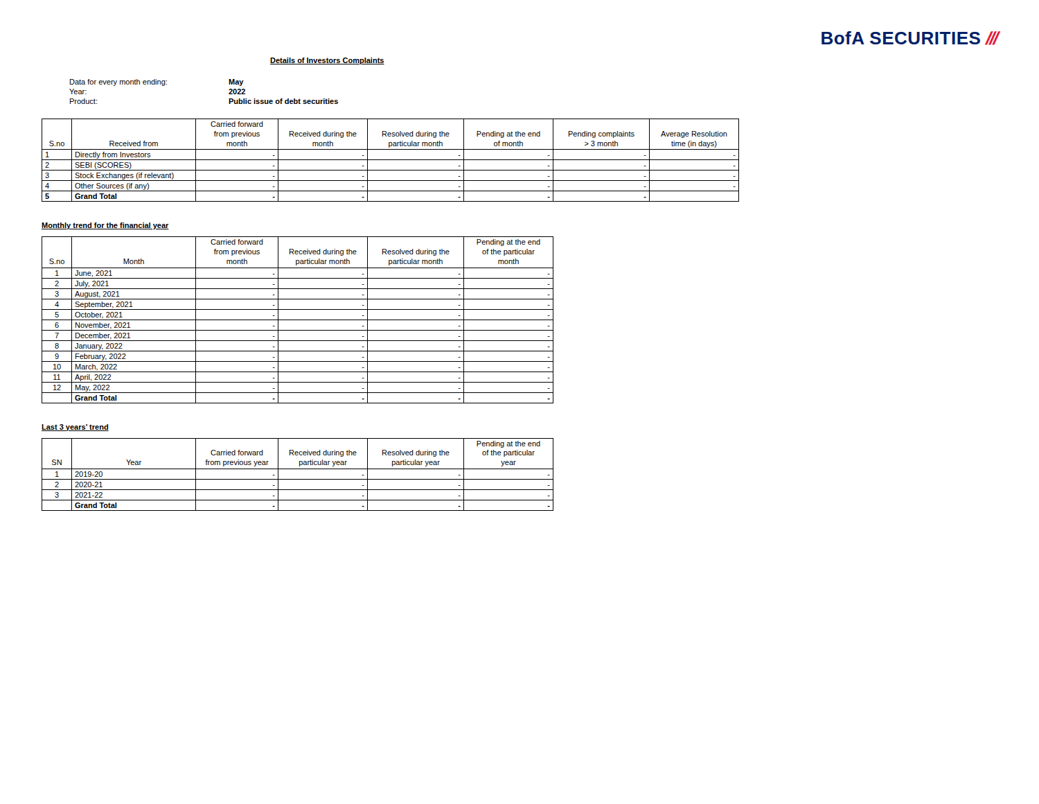BofA SECURITIES///
Details of Investors Complaints
| Data for every month ending: | May |
| Year: | 2022 |
| Product: | Public issue of debt securities |
| S.no | Received from | Carried forward from previous month | Received during the month | Resolved during the particular month | Pending at the end of month | Pending complaints > 3 month | Average Resolution time (in days) |
| --- | --- | --- | --- | --- | --- | --- | --- |
| 1 | Directly from Investors | - | - | - | - | - | - |
| 2 | SEBI (SCORES) | - | - | - | - | - | - |
| 3 | Stock Exchanges (if relevant) | - | - | - | - | - | - |
| 4 | Other Sources (if any) | - | - | - | - | - | - |
| 5 | Grand Total | - | - | - | - | - | |
Monthly trend for the financial year
| S.no | Month | Carried forward from previous month | Received during the particular month | Resolved during the particular month | Pending at the end of the particular month |
| --- | --- | --- | --- | --- | --- |
| 1 | June, 2021 | - | - | - | - |
| 2 | July, 2021 | - | - | - | - |
| 3 | August, 2021 | - | - | - | - |
| 4 | September, 2021 | - | - | - | - |
| 5 | October, 2021 | - | - | - | - |
| 6 | November, 2021 | - | - | - | - |
| 7 | December, 2021 | - | - | - | - |
| 8 | January, 2022 | - | - | - | - |
| 9 | February, 2022 | - | - | - | - |
| 10 | March, 2022 | - | - | - | - |
| 11 | April, 2022 | - | - | - | - |
| 12 | May, 2022 | - | - | - | - |
| | Grand Total | - | - | - | - |
Last 3 years’ trend
| SN | Year | Carried forward from previous year | Received during the particular year | Resolved during the particular year | Pending at the end of the particular year |
| --- | --- | --- | --- | --- | --- |
| 1 | 2019-20 | - | - | - | - |
| 2 | 2020-21 | - | - | - | - |
| 3 | 2021-22 | - | - | - | - |
| | Grand Total | - | - | - | - |